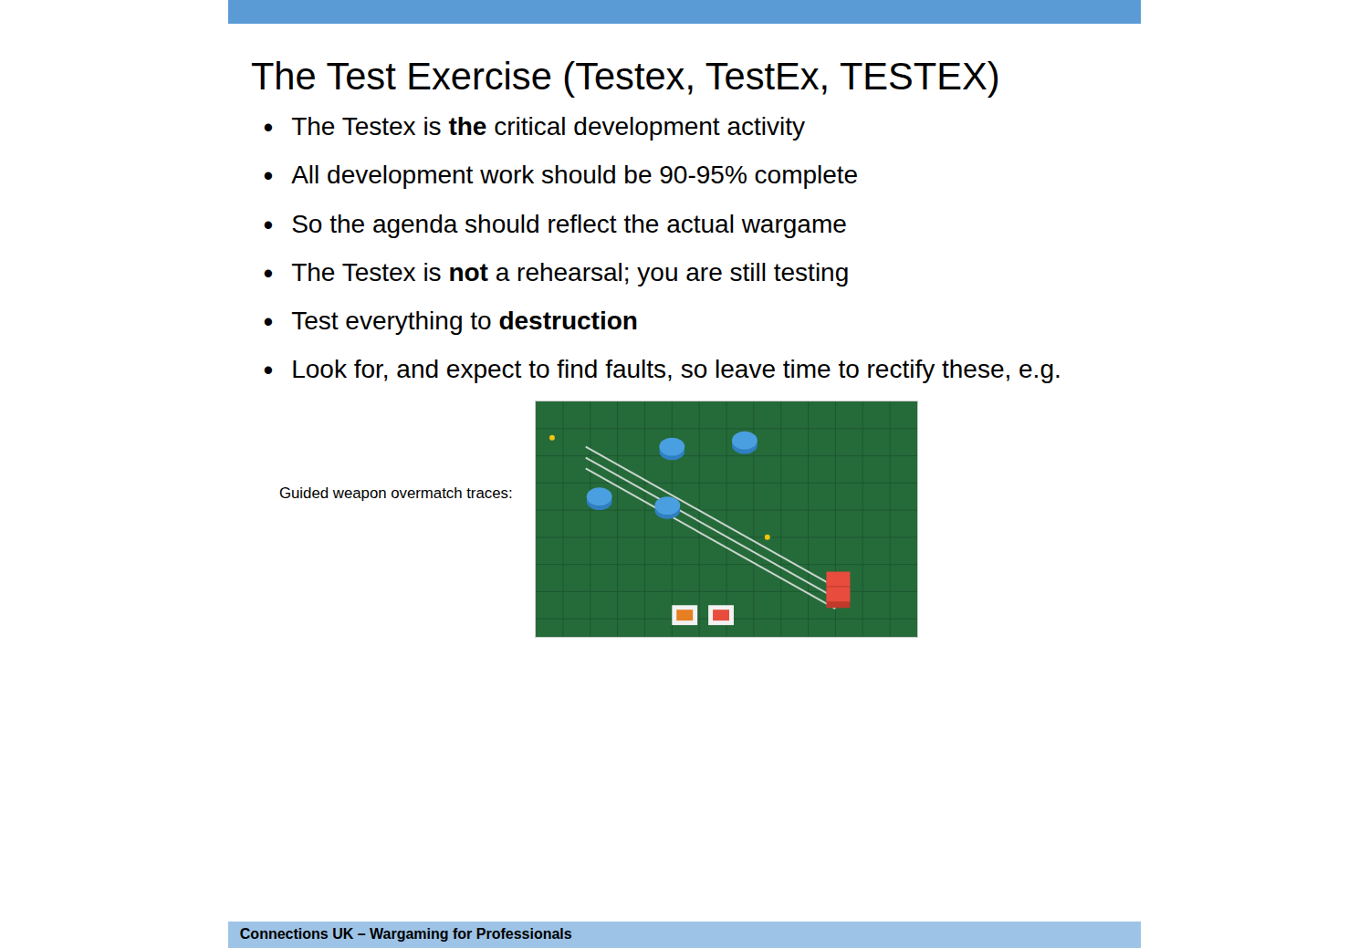The Test Exercise (Testex, TestEx, TESTEX)
The Testex is the critical development activity
All development work should be 90-95% complete
So the agenda should reflect the actual wargame
The Testex is not a rehearsal; you are still testing
Test everything to destruction
Look for, and expect to find faults, so leave time to rectify these, e.g.
Guided weapon overmatch traces:
Connections UK – Wargaming for Professionals